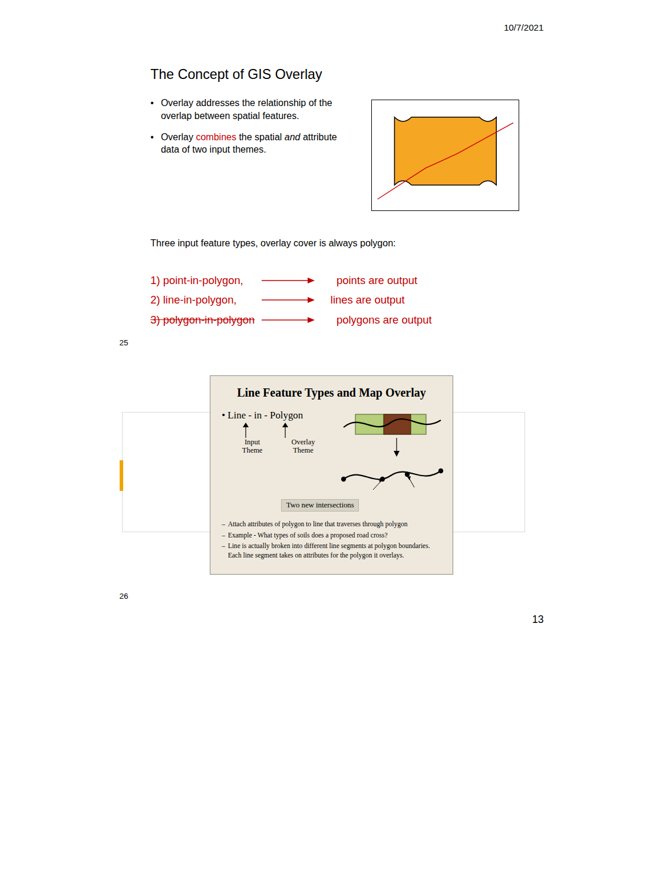10/7/2021
The Concept of GIS Overlay
Overlay addresses the relationship of the overlap between spatial features.
Overlay combines the spatial and attribute data of two input themes.
Three input feature types, overlay cover is always polygon:
| 1) point-in-polygon, | | points are output |
| 2) line-in-polygon, | | lines are output |
| 3) polygon-in-polygon | | polygons are output |
25
Line Feature Types and Map Overlay
Line - in - Polygon
Input
Theme
Overlay
Theme
Two new intersections
Attach attributes of polygon to line that traverses through polygon
Example - What types of soils does a proposed road cross?
Line is actually broken into different line segments at polygon boundaries. Each line segment takes on attributes for the polygon it overlays.
26
13